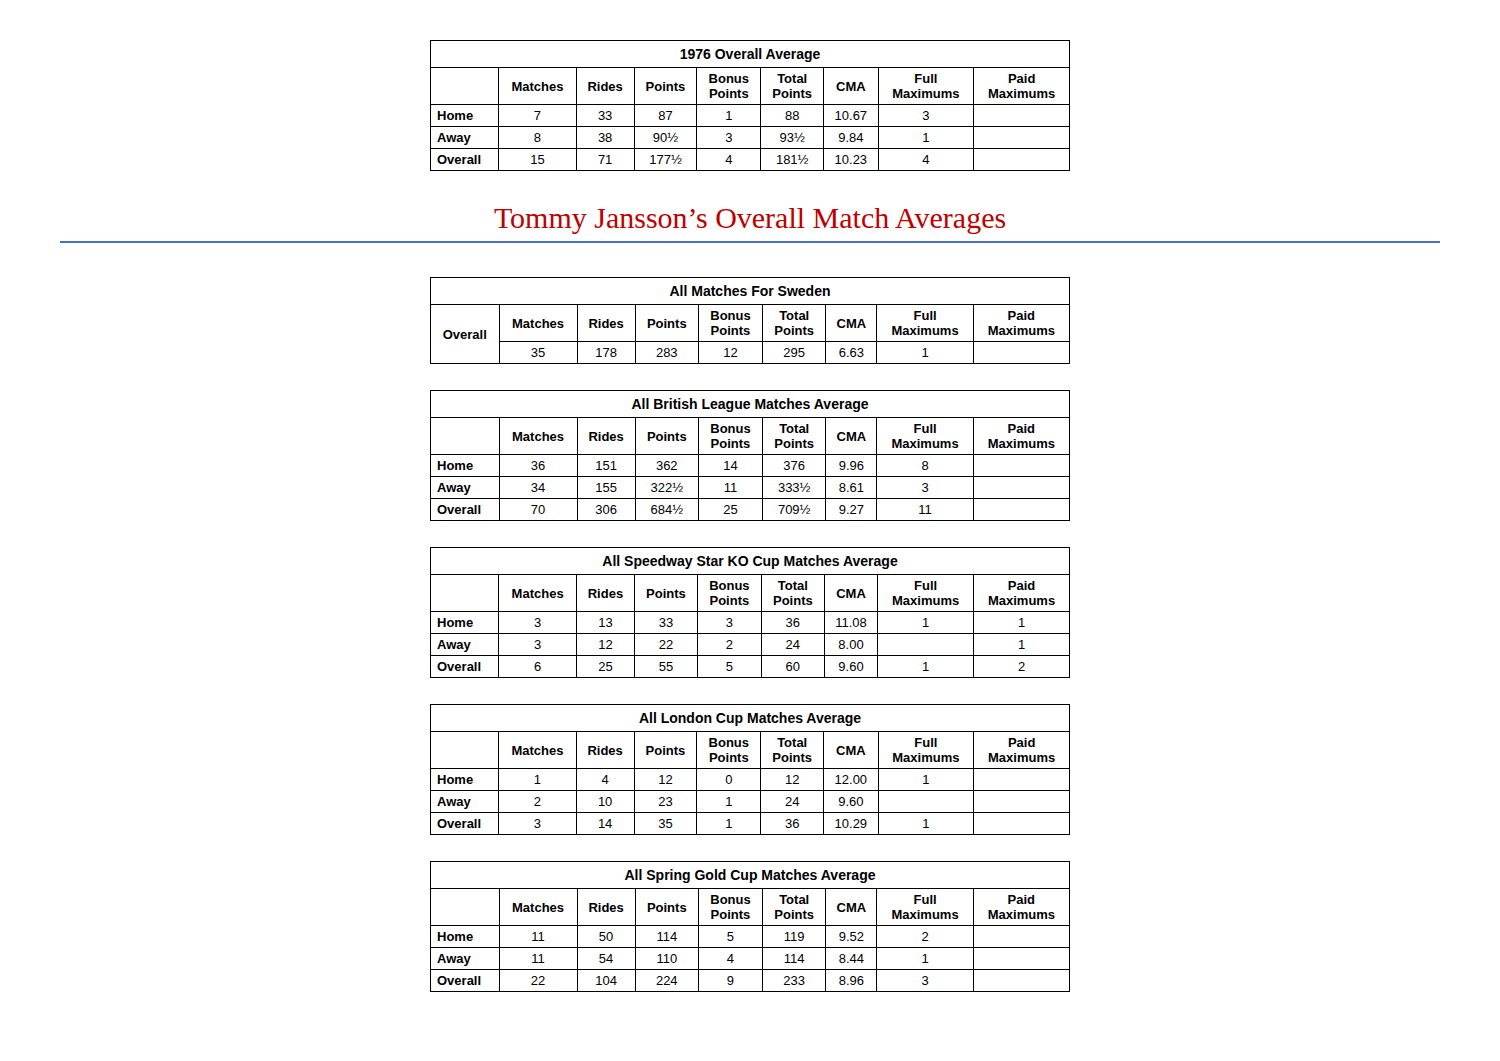1976 Overall Average
| | Matches | Rides | Points | Bonus Points | Total Points | CMA | Full Maximums | Paid Maximums |
| --- | --- | --- | --- | --- | --- | --- | --- | --- |
| Home | 7 | 33 | 87 | 1 | 88 | 10.67 | 3 | |
| Away | 8 | 38 | 90½ | 3 | 93½ | 9.84 | 1 | |
| Overall | 15 | 71 | 177½ | 4 | 181½ | 10.23 | 4 | |
Tommy Jansson’s Overall Match Averages
All Matches For Sweden
| Overall | Matches | Rides | Points | Bonus Points | Total Points | CMA | Full Maximums | Paid Maximums |
| --- | --- | --- | --- | --- | --- | --- | --- | --- |
| 35 | 178 | 283 | 12 | 295 | 6.63 | 1 | |
All British League Matches Average
| | Matches | Rides | Points | Bonus Points | Total Points | CMA | Full Maximums | Paid Maximums |
| --- | --- | --- | --- | --- | --- | --- | --- | --- |
| Home | 36 | 151 | 362 | 14 | 376 | 9.96 | 8 | |
| Away | 34 | 155 | 322½ | 11 | 333½ | 8.61 | 3 | |
| Overall | 70 | 306 | 684½ | 25 | 709½ | 9.27 | 11 | |
All Speedway Star KO Cup Matches Average
| | Matches | Rides | Points | Bonus Points | Total Points | CMA | Full Maximums | Paid Maximums |
| --- | --- | --- | --- | --- | --- | --- | --- | --- |
| Home | 3 | 13 | 33 | 3 | 36 | 11.08 | 1 | 1 |
| Away | 3 | 12 | 22 | 2 | 24 | 8.00 | | 1 |
| Overall | 6 | 25 | 55 | 5 | 60 | 9.60 | 1 | 2 |
All London Cup Matches Average
| | Matches | Rides | Points | Bonus Points | Total Points | CMA | Full Maximums | Paid Maximums |
| --- | --- | --- | --- | --- | --- | --- | --- | --- |
| Home | 1 | 4 | 12 | 0 | 12 | 12.00 | 1 | |
| Away | 2 | 10 | 23 | 1 | 24 | 9.60 | | |
| Overall | 3 | 14 | 35 | 1 | 36 | 10.29 | 1 | |
All Spring Gold Cup Matches Average
| | Matches | Rides | Points | Bonus Points | Total Points | CMA | Full Maximums | Paid Maximums |
| --- | --- | --- | --- | --- | --- | --- | --- | --- |
| Home | 11 | 50 | 114 | 5 | 119 | 9.52 | 2 | |
| Away | 11 | 54 | 110 | 4 | 114 | 8.44 | 1 | |
| Overall | 22 | 104 | 224 | 9 | 233 | 8.96 | 3 | |